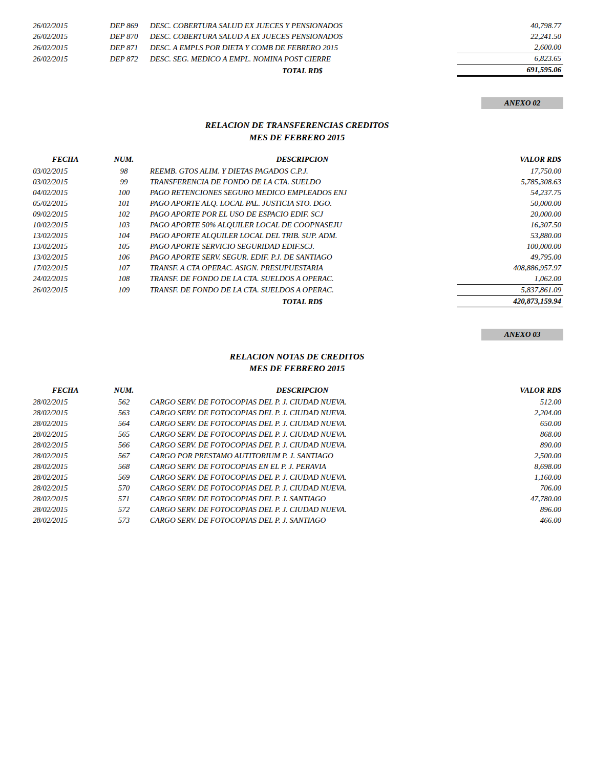| 26/02/2015 | DEP 869 | DESC. COBERTURA SALUD EX JUECES Y PENSIONADOS | 40,798.77 |
| 26/02/2015 | DEP 870 | DESC. COBERTURA SALUD A EX JUECES PENSIONADOS | 22,241.50 |
| 26/02/2015 | DEP 871 | DESC. A EMPLS POR DIETA Y COMB DE FEBRERO 2015 | 2,600.00 |
| 26/02/2015 | DEP 872 | DESC. SEG. MEDICO A EMPL. NOMINA POST CIERRE | 6,823.65 |
| | | TOTAL RD$ | 691,595.06 |
ANEXO 02
RELACION DE TRANSFERENCIAS CREDITOS
MES DE FEBRERO 2015
| FECHA | NUM. | DESCRIPCION | VALOR RD$ |
| 03/02/2015 | 98 | REEMB. GTOS ALIM. Y DIETAS PAGADOS C.P.J. | 17,750.00 |
| 03/02/2015 | 99 | TRANSFERENCIA DE FONDO DE LA CTA. SUELDO | 5,785,308.63 |
| 04/02/2015 | 100 | PAGO RETENCIONES SEGURO MEDICO EMPLEADOS ENJ | 54,237.75 |
| 05/02/2015 | 101 | PAGO APORTE ALQ. LOCAL PAL. JUSTICIA STO. DGO. | 50,000.00 |
| 09/02/2015 | 102 | PAGO APORTE POR EL USO DE ESPACIO EDIF. SCJ | 20,000.00 |
| 10/02/2015 | 103 | PAGO APORTE 50% ALQUILER LOCAL DE COOPNASEJU | 16,307.50 |
| 13/02/2015 | 104 | PAGO APORTE ALQUILER LOCAL DEL TRIB. SUP. ADM. | 53,880.00 |
| 13/02/2015 | 105 | PAGO APORTE SERVICIO SEGURIDAD EDIF.SCJ. | 100,000.00 |
| 13/02/2015 | 106 | PAGO APORTE SERV. SEGUR. EDIF. P.J. DE SANTIAGO | 49,795.00 |
| 17/02/2015 | 107 | TRANSF. A CTA OPERAC. ASIGN. PRESUPUESTARIA | 408,886,957.97 |
| 24/02/2015 | 108 | TRANSF. DE FONDO DE LA CTA. SUELDOS A OPERAC. | 1,062.00 |
| 26/02/2015 | 109 | TRANSF. DE FONDO DE LA CTA. SUELDOS A OPERAC. | 5,837,861.09 |
| | | TOTAL RD$ | 420,873,159.94 |
ANEXO 03
RELACION NOTAS DE CREDITOS
MES DE FEBRERO 2015
| FECHA | NUM. | DESCRIPCION | VALOR RD$ |
| 28/02/2015 | 562 | CARGO SERV. DE FOTOCOPIAS DEL P. J. CIUDAD NUEVA. | 512.00 |
| 28/02/2015 | 563 | CARGO SERV. DE FOTOCOPIAS DEL P. J. CIUDAD NUEVA. | 2,204.00 |
| 28/02/2015 | 564 | CARGO SERV. DE FOTOCOPIAS DEL P. J. CIUDAD NUEVA. | 650.00 |
| 28/02/2015 | 565 | CARGO SERV. DE FOTOCOPIAS DEL P. J. CIUDAD NUEVA. | 868.00 |
| 28/02/2015 | 566 | CARGO SERV. DE FOTOCOPIAS DEL P. J. CIUDAD NUEVA. | 890.00 |
| 28/02/2015 | 567 | CARGO POR PRESTAMO AUTITORIUM P. J. SANTIAGO | 2,500.00 |
| 28/02/2015 | 568 | CARGO SERV. DE FOTOCOPIAS EN EL P. J. PERAVIA | 8,698.00 |
| 28/02/2015 | 569 | CARGO SERV. DE FOTOCOPIAS DEL P. J. CIUDAD NUEVA. | 1,160.00 |
| 28/02/2015 | 570 | CARGO SERV. DE FOTOCOPIAS DEL P. J. CIUDAD NUEVA. | 706.00 |
| 28/02/2015 | 571 | CARGO SERV. DE FOTOCOPIAS DEL P. J. SANTIAGO | 47,780.00 |
| 28/02/2015 | 572 | CARGO SERV. DE FOTOCOPIAS DEL P. J. CIUDAD NUEVA. | 896.00 |
| 28/02/2015 | 573 | CARGO SERV. DE FOTOCOPIAS DEL P. J. SANTIAGO | 466.00 |